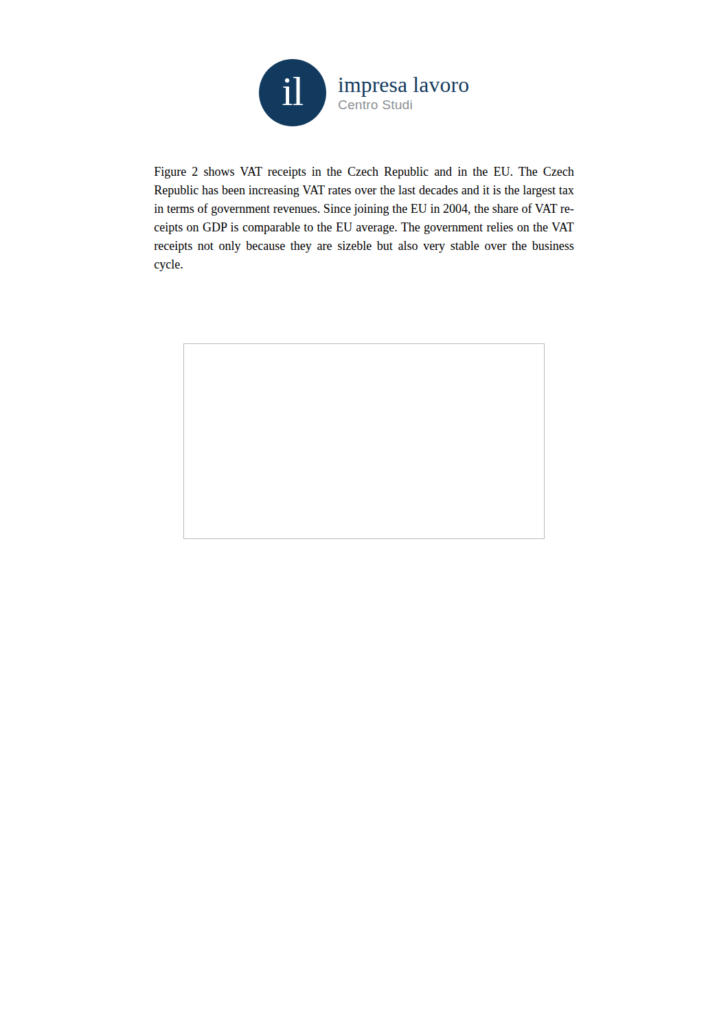il
impresa lavoro
Centro Studi
Figure 2 shows VAT receipts in the Czech Republic and in the EU. The Czech Republic has been increasing VAT rates over the last decades and it is the largest tax in terms of government revenues. Since joining the EU in 2004, the share of VAT receipts on GDP is comparable to the EU average. The government relies on the VAT receipts not only because they are sizeble but also very stable over the business cycle.